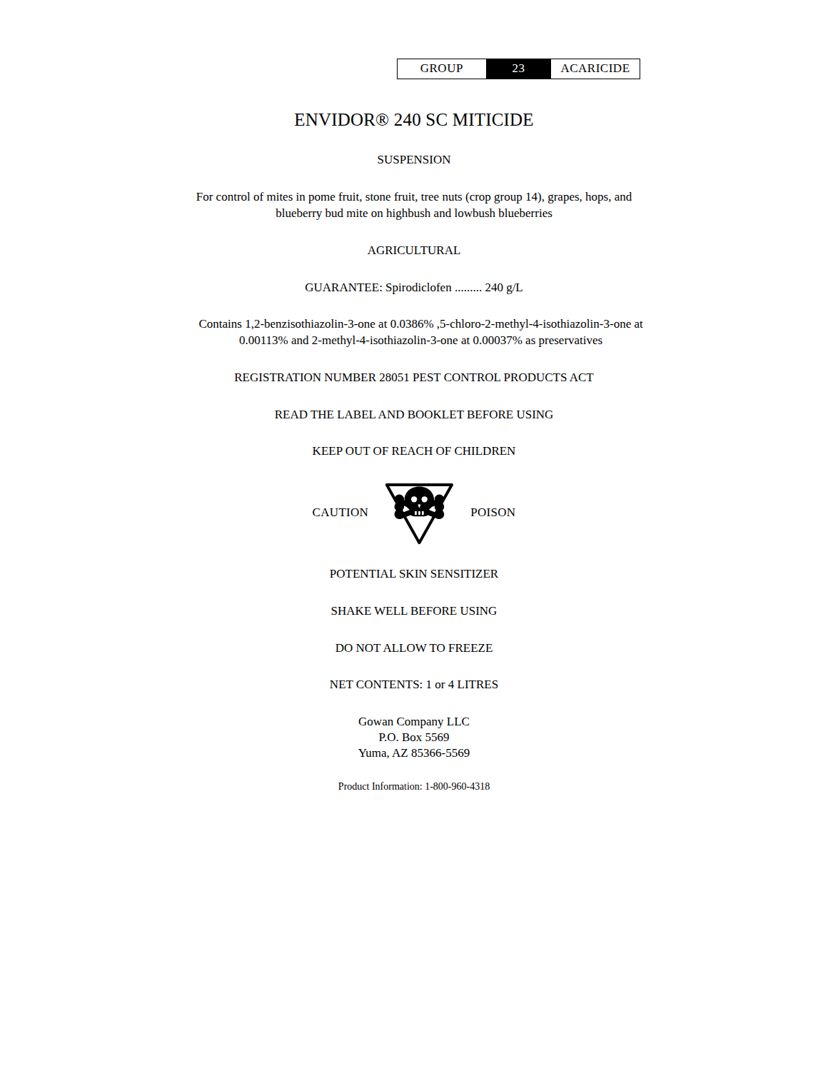| GROUP | 23 | ACARICIDE |
ENVIDOR® 240 SC MITICIDE
SUSPENSION
For control of mites in pome fruit, stone fruit, tree nuts (crop group 14), grapes, hops, and blueberry bud mite on highbush and lowbush blueberries
AGRICULTURAL
GUARANTEE: Spirodiclofen ......... 240 g/L
Contains 1,2-benzisothiazolin-3-one at 0.0386% ,5-chloro-2-methyl-4-isothiazolin-3-one at 0.00113% and 2-methyl-4-isothiazolin-3-one at 0.00037% as preservatives
REGISTRATION NUMBER 28051 PEST CONTROL PRODUCTS ACT
READ THE LABEL AND BOOKLET BEFORE USING
KEEP OUT OF REACH OF CHILDREN
CAUTION POISON
POTENTIAL SKIN SENSITIZER
SHAKE WELL BEFORE USING
DO NOT ALLOW TO FREEZE
NET CONTENTS: 1 or 4 LITRES
Gowan Company LLC
P.O. Box 5569
Yuma, AZ 85366-5569
Product Information: 1-800-960-4318